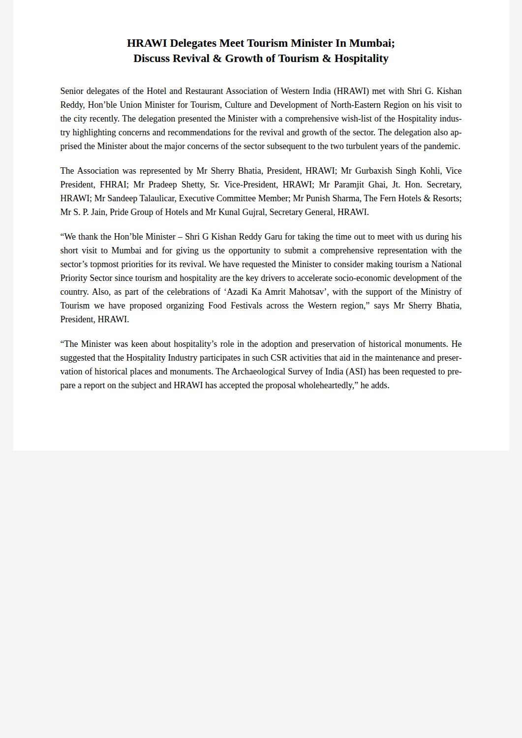HRAWI Delegates Meet Tourism Minister In Mumbai;
Discuss Revival & Growth of Tourism & Hospitality
Senior delegates of the Hotel and Restaurant Association of Western India (HRAWI) met with Shri G. Kishan Reddy, Hon’ble Union Minister for Tourism, Culture and Development of North-Eastern Region on his visit to the city recently. The delegation presented the Minister with a comprehensive wish-list of the Hospitality industry highlighting concerns and recommendations for the revival and growth of the sector. The delegation also apprised the Minister about the major concerns of the sector subsequent to the two turbulent years of the pandemic.
The Association was represented by Mr Sherry Bhatia, President, HRAWI; Mr Gurbaxish Singh Kohli, Vice President, FHRAI; Mr Pradeep Shetty, Sr. Vice-President, HRAWI; Mr Paramjit Ghai, Jt. Hon. Secretary, HRAWI; Mr Sandeep Talaulicar, Executive Committee Member; Mr Punish Sharma, The Fern Hotels & Resorts; Mr S. P. Jain, Pride Group of Hotels and Mr Kunal Gujral, Secretary General, HRAWI.
“We thank the Hon’ble Minister – Shri G Kishan Reddy Garu for taking the time out to meet with us during his short visit to Mumbai and for giving us the opportunity to submit a comprehensive representation with the sector’s topmost priorities for its revival. We have requested the Minister to consider making tourism a National Priority Sector since tourism and hospitality are the key drivers to accelerate socio-economic development of the country. Also, as part of the celebrations of ‘Azadi Ka Amrit Mahotsav’, with the support of the Ministry of Tourism we have proposed organizing Food Festivals across the Western region,” says Mr Sherry Bhatia, President, HRAWI.
“The Minister was keen about hospitality’s role in the adoption and preservation of historical monuments. He suggested that the Hospitality Industry participates in such CSR activities that aid in the maintenance and preservation of historical places and monuments. The Archaeological Survey of India (ASI) has been requested to prepare a report on the subject and HRAWI has accepted the proposal wholeheartedly,” he adds.